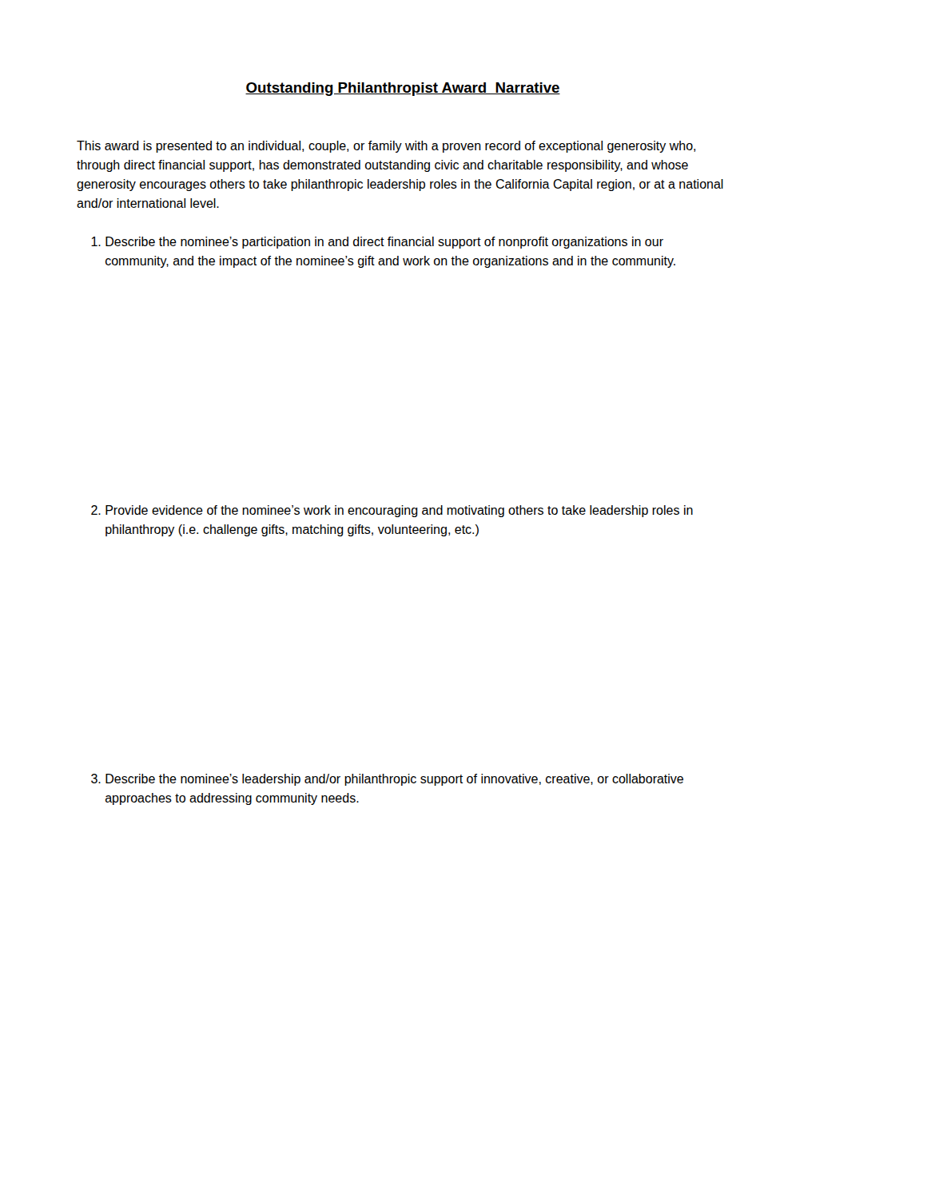Outstanding Philanthropist Award Narrative
This award is presented to an individual, couple, or family with a proven record of exceptional generosity who, through direct financial support, has demonstrated outstanding civic and charitable responsibility, and whose generosity encourages others to take philanthropic leadership roles in the California Capital region, or at a national and/or international level.
Describe the nominee’s participation in and direct financial support of nonprofit organizations in our community, and the impact of the nominee’s gift and work on the organizations and in the community.
Provide evidence of the nominee’s work in encouraging and motivating others to take leadership roles in philanthropy (i.e. challenge gifts, matching gifts, volunteering, etc.)
Describe the nominee’s leadership and/or philanthropic support of innovative, creative, or collaborative approaches to addressing community needs.